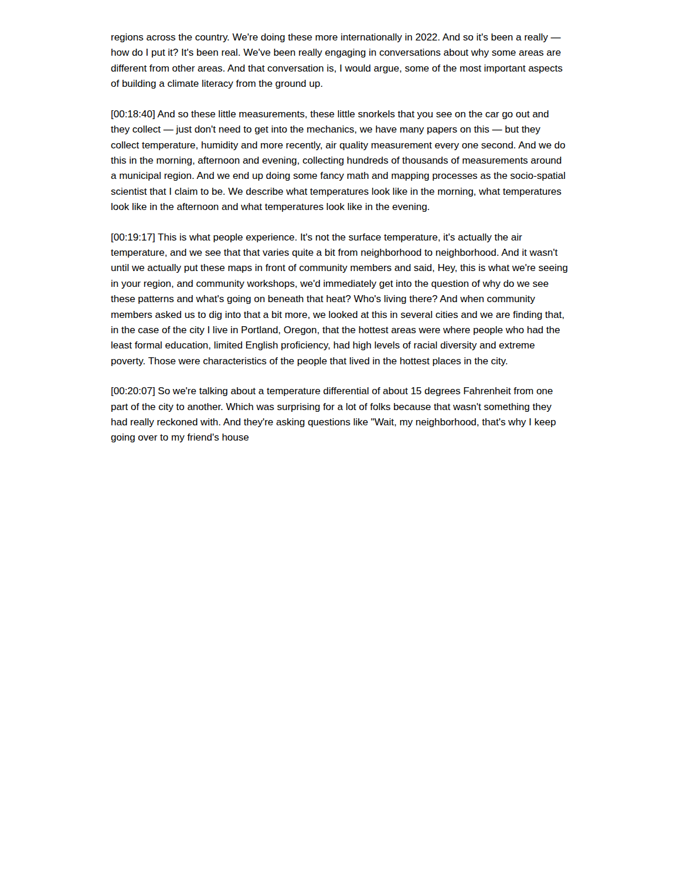regions across the country. We're doing these more internationally in 2022. And so it's been a really — how do I put it? It's been real. We've been really engaging in conversations about why some areas are different from other areas. And that conversation is, I would argue, some of the most important aspects of building a climate literacy from the ground up.
[00:18:40] And so these little measurements, these little snorkels that you see on the car go out and they collect — just don't need to get into the mechanics, we have many papers on this — but they collect temperature, humidity and more recently, air quality measurement every one second. And we do this in the morning, afternoon and evening, collecting hundreds of thousands of measurements around a municipal region. And we end up doing some fancy math and mapping processes as the socio-spatial scientist that I claim to be. We describe what temperatures look like in the morning, what temperatures look like in the afternoon and what temperatures look like in the evening.
[00:19:17] This is what people experience. It's not the surface temperature, it's actually the air temperature, and we see that that varies quite a bit from neighborhood to neighborhood. And it wasn't until we actually put these maps in front of community members and said, Hey, this is what we're seeing in your region, and community workshops, we'd immediately get into the question of why do we see these patterns and what's going on beneath that heat? Who's living there? And when community members asked us to dig into that a bit more, we looked at this in several cities and we are finding that, in the case of the city I live in Portland, Oregon, that the hottest areas were where people who had the least formal education, limited English proficiency, had high levels of racial diversity and extreme poverty. Those were characteristics of the people that lived in the hottest places in the city.
[00:20:07] So we're talking about a temperature differential of about 15 degrees Fahrenheit from one part of the city to another. Which was surprising for a lot of folks because that wasn't something they had really reckoned with. And they're asking questions like "Wait, my neighborhood, that's why I keep going over to my friend's house